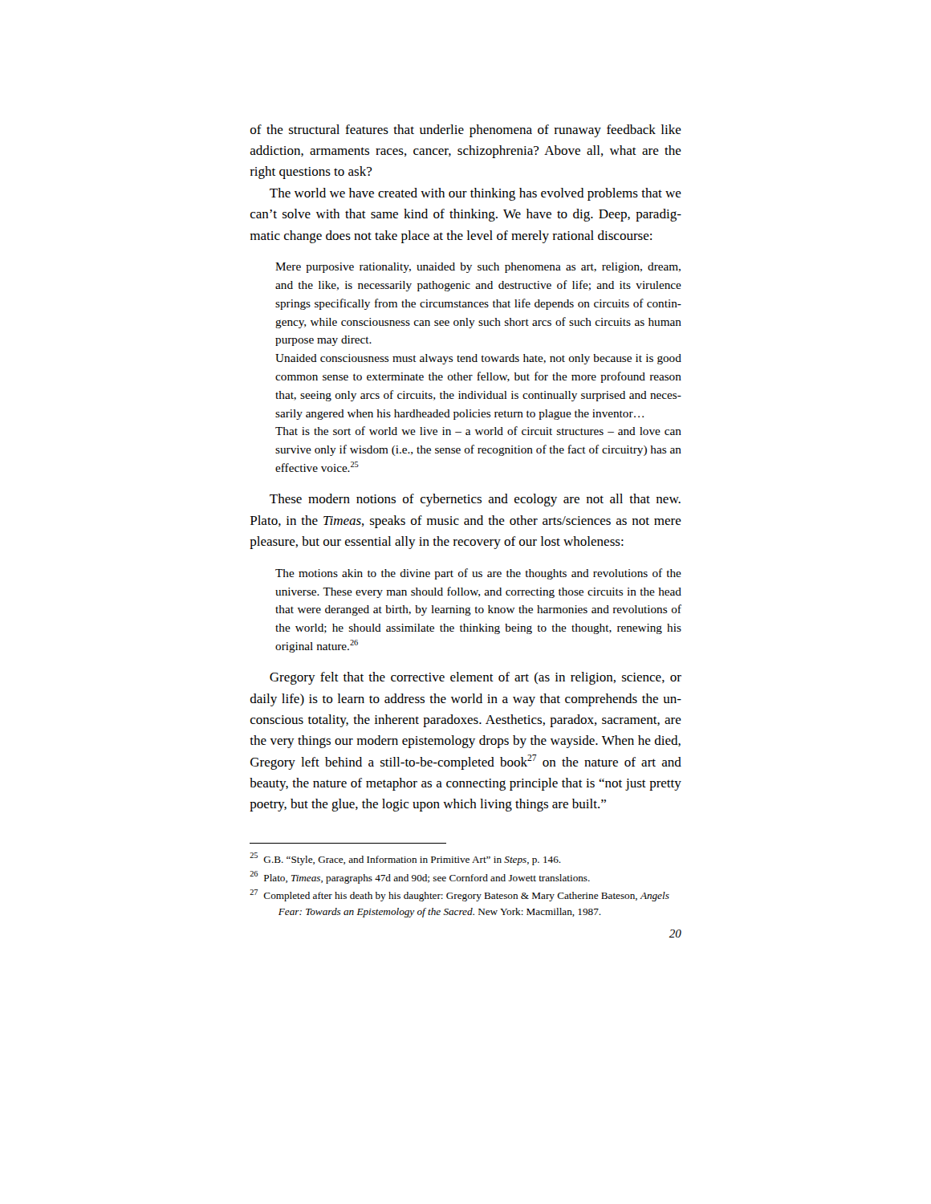of the structural features that underlie phenomena of runaway feedback like addiction, armaments races, cancer, schizophrenia? Above all, what are the right questions to ask?
The world we have created with our thinking has evolved problems that we can’t solve with that same kind of thinking. We have to dig. Deep, paradigmatic change does not take place at the level of merely rational discourse:
Mere purposive rationality, unaided by such phenomena as art, religion, dream, and the like, is necessarily pathogenic and destructive of life; and its virulence springs specifically from the circumstances that life depends on circuits of contingency, while consciousness can see only such short arcs of such circuits as human purpose may direct.
Unaided consciousness must always tend towards hate, not only because it is good common sense to exterminate the other fellow, but for the more profound reason that, seeing only arcs of circuits, the individual is continually surprised and necessarily angered when his hardheaded policies return to plague the inventor…
That is the sort of world we live in – a world of circuit structures – and love can survive only if wisdom (i.e., the sense of recognition of the fact of circuitry) has an effective voice.25
These modern notions of cybernetics and ecology are not all that new. Plato, in the Timeas, speaks of music and the other arts/sciences as not mere pleasure, but our essential ally in the recovery of our lost wholeness:
The motions akin to the divine part of us are the thoughts and revolutions of the universe. These every man should follow, and correcting those circuits in the head that were deranged at birth, by learning to know the harmonies and revolutions of the world; he should assimilate the thinking being to the thought, renewing his original nature.26
Gregory felt that the corrective element of art (as in religion, science, or daily life) is to learn to address the world in a way that comprehends the unconscious totality, the inherent paradoxes. Aesthetics, paradox, sacrament, are the very things our modern epistemology drops by the wayside. When he died, Gregory left behind a still-to-be-completed book27 on the nature of art and beauty, the nature of metaphor as a connecting principle that is “not just pretty poetry, but the glue, the logic upon which living things are built.”
25 G.B. “Style, Grace, and Information in Primitive Art” in Steps, p. 146.
26 Plato, Timeas, paragraphs 47d and 90d; see Cornford and Jowett translations.
27 Completed after his death by his daughter: Gregory Bateson & Mary Catherine Bateson, Angels Fear: Towards an Epistemology of the Sacred. New York: Macmillan, 1987.
20